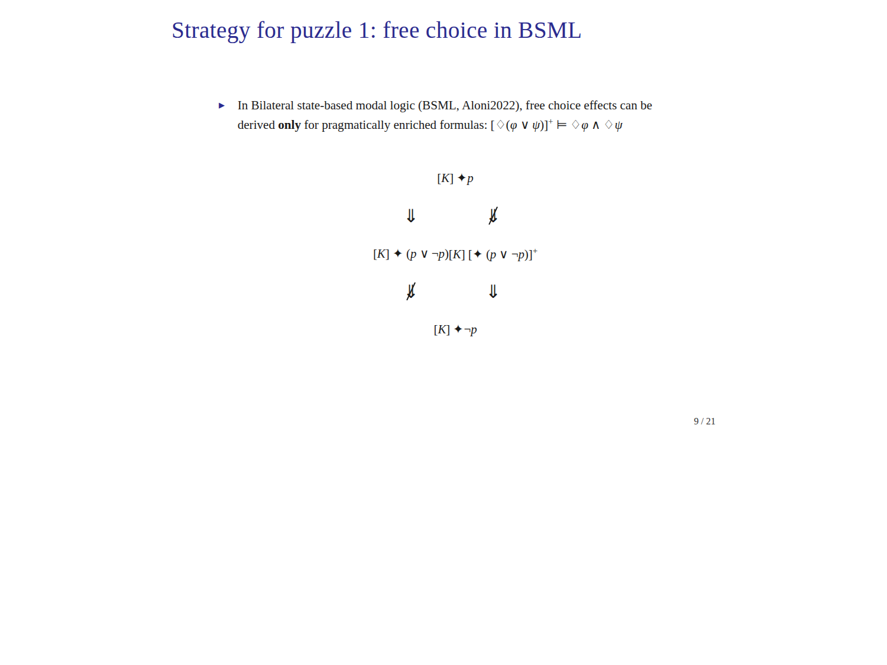Strategy for puzzle 1: free choice in BSML
In Bilateral state-based modal logic (BSML, Aloni2022), free choice effects can be derived only for pragmatically enriched formulas: [♢(φ ∨ ψ)]+ ⊨ ♢φ ∧ ♢ψ
| [ K ] ✦ p |
| ⇓ | ⇓ |
| [ K ] ✦ ( p ∨ ¬ p ) | [ K ] [✦ ( p ∨ ¬ p )] + |
| ⇓ | ⇓ |
| [ K ] ✦¬ p |
9 / 21